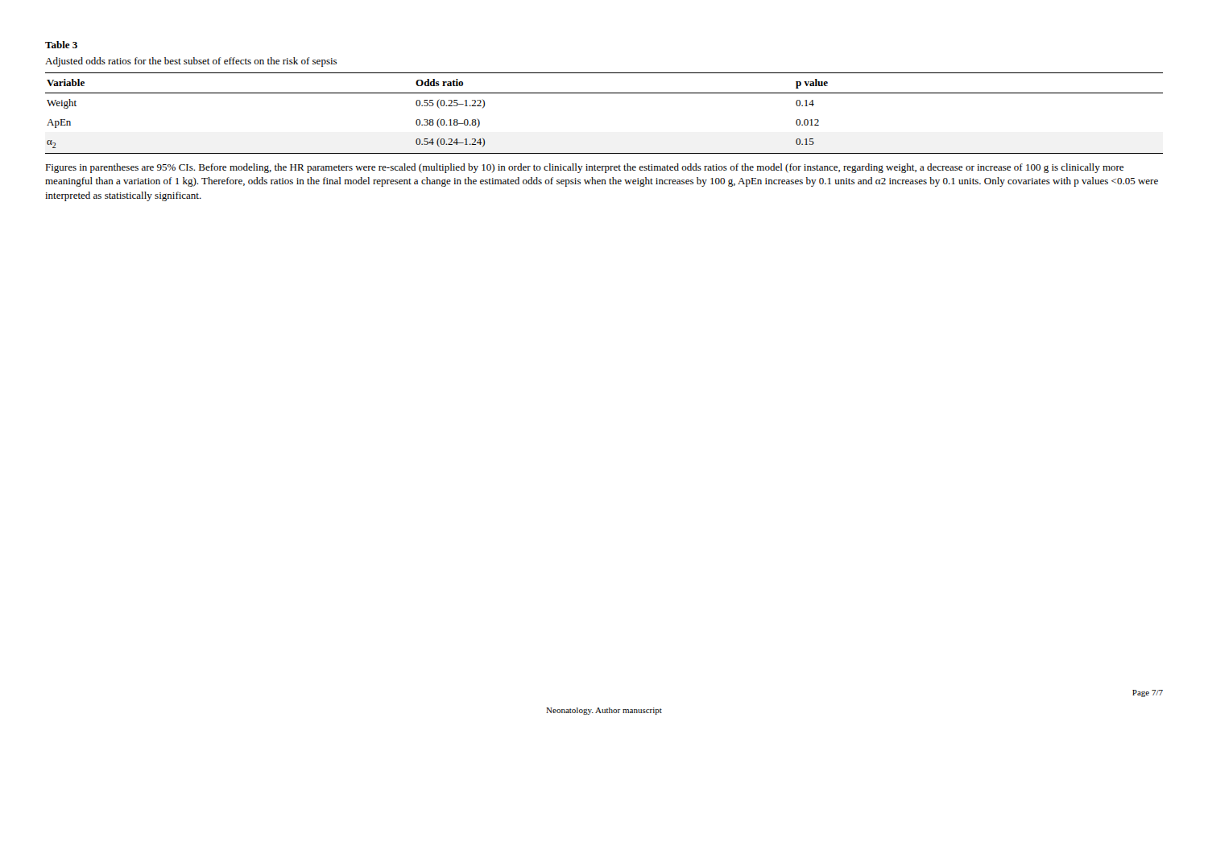Table 3
Adjusted odds ratios for the best subset of effects on the risk of sepsis
| Variable | Odds ratio | p value |
| --- | --- | --- |
| Weight | 0.55 (0.25–1.22) | 0.14 |
| ApEn | 0.38 (0.18–0.8) | 0.012 |
| α 2 | 0.54 (0.24–1.24) | 0.15 |
Figures in parentheses are 95% CIs. Before modeling, the HR parameters were re-scaled (multiplied by 10) in order to clinically interpret the estimated odds ratios of the model (for instance, regarding weight, a decrease or increase of 100 g is clinically more meaningful than a variation of 1 kg). Therefore, odds ratios in the final model represent a change in the estimated odds of sepsis when the weight increases by 100 g, ApEn increases by 0.1 units and α2 increases by 0.1 units. Only covariates with p values <0.05 were interpreted as statistically significant.
Page 7/7
Neonatology. Author manuscript